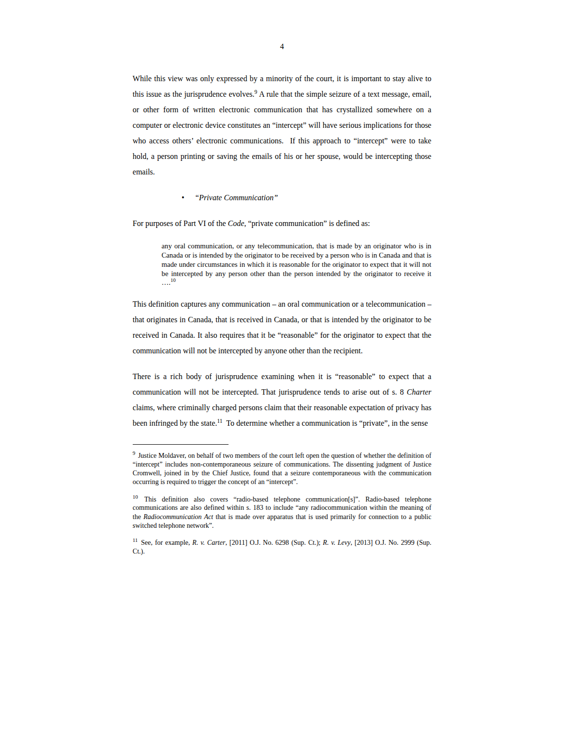4
While this view was only expressed by a minority of the court, it is important to stay alive to this issue as the jurisprudence evolves.9 A rule that the simple seizure of a text message, email, or other form of written electronic communication that has crystallized somewhere on a computer or electronic device constitutes an “intercept” will have serious implications for those who access others’ electronic communications. If this approach to “intercept” were to take hold, a person printing or saving the emails of his or her spouse, would be intercepting those emails.
•“Private Communication”
For purposes of Part VI of the Code, “private communication” is defined as:
any oral communication, or any telecommunication, that is made by an originator who is in Canada or is intended by the originator to be received by a person who is in Canada and that is made under circumstances in which it is reasonable for the originator to expect that it will not be intercepted by any person other than the person intended by the originator to receive it ….10
This definition captures any communication – an oral communication or a telecommunication – that originates in Canada, that is received in Canada, or that is intended by the originator to be received in Canada. It also requires that it be “reasonable” for the originator to expect that the communication will not be intercepted by anyone other than the recipient.
There is a rich body of jurisprudence examining when it is “reasonable” to expect that a communication will not be intercepted. That jurisprudence tends to arise out of s. 8 Charter claims, where criminally charged persons claim that their reasonable expectation of privacy has been infringed by the state.11 To determine whether a communication is “private”, in the sense
9 Justice Moldaver, on behalf of two members of the court left open the question of whether the definition of “intercept” includes non-contemporaneous seizure of communications. The dissenting judgment of Justice Cromwell, joined in by the Chief Justice, found that a seizure contemporaneous with the communication occurring is required to trigger the concept of an “intercept”.
10 This definition also covers “radio-based telephone communication[s]”. Radio-based telephone communications are also defined within s. 183 to include “any radiocommunication within the meaning of the Radiocommunication Act that is made over apparatus that is used primarily for connection to a public switched telephone network”.
11 See, for example, R. v. Carter, [2011] O.J. No. 6298 (Sup. Ct.); R. v. Levy, [2013] O.J. No. 2999 (Sup. Ct.).